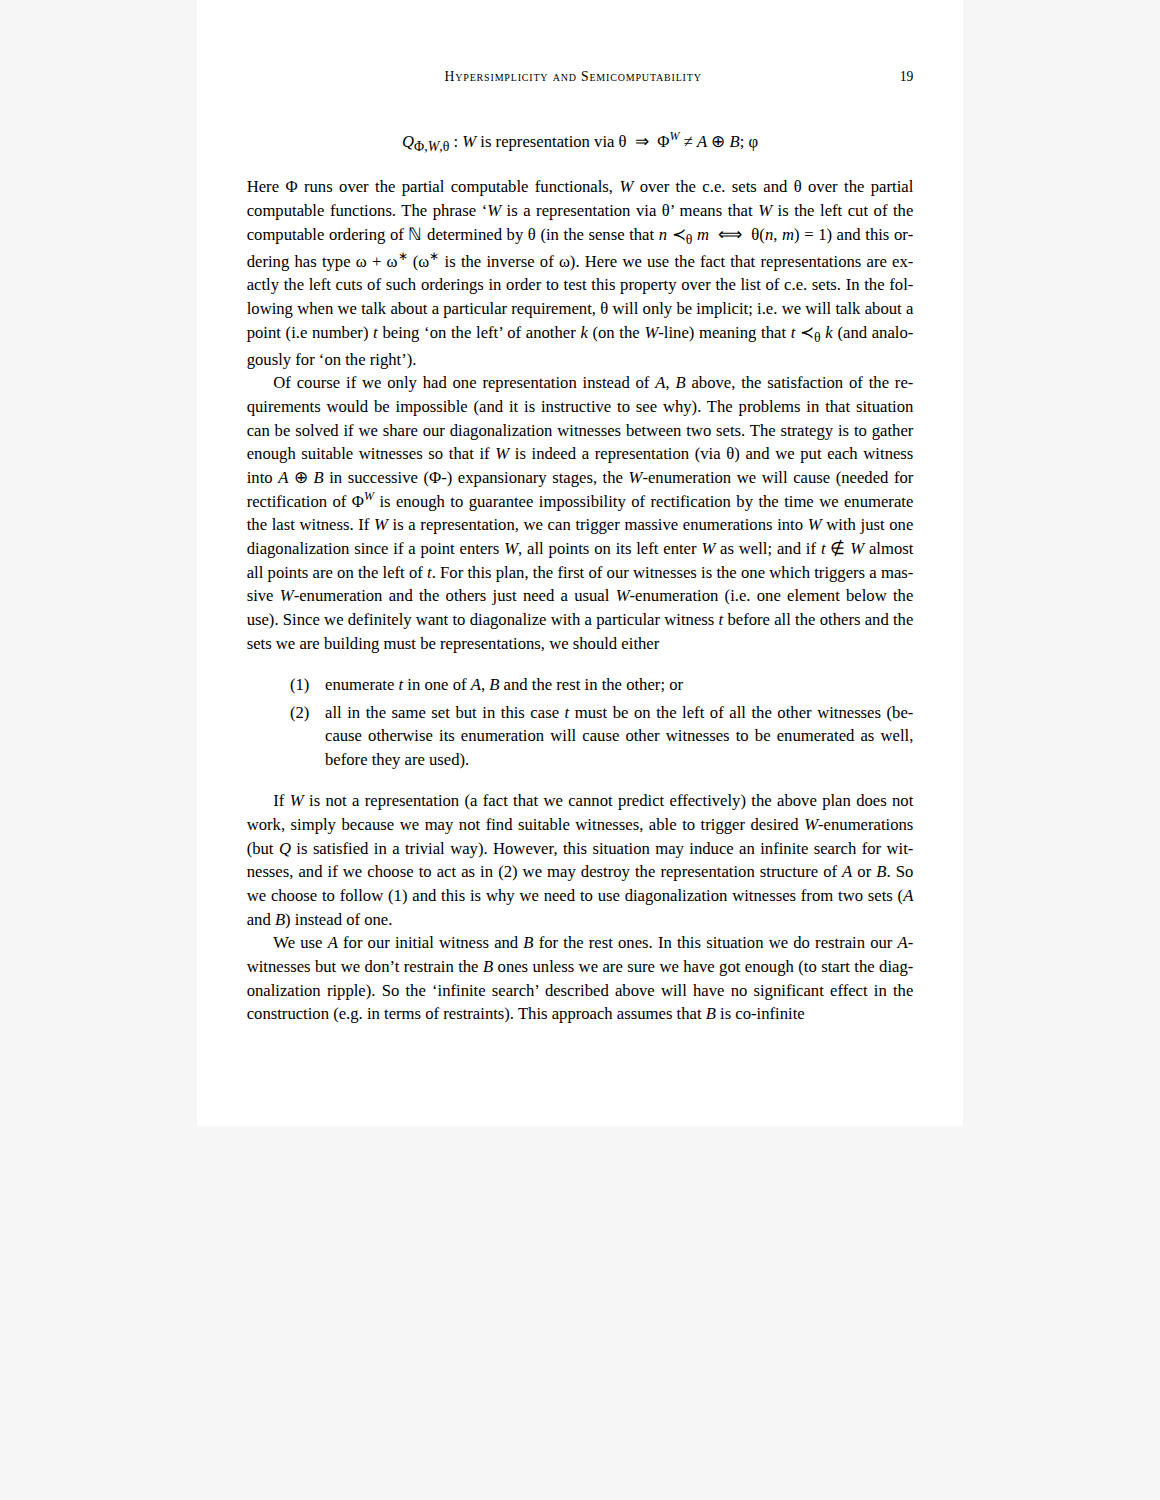Hypersimplicity and Semicomputability 19
QΦ,W,θ : W is representation via θ ⇒ ΦW ≠ A ⊕ B; φ
Here Φ runs over the partial computable functionals, W over the c.e. sets and θ over the partial computable functions. The phrase ‘W is a representation via θ’ means that W is the left cut of the computable ordering of ℕ determined by θ (in the sense that n ≺θ m ⟺ θ(n, m) = 1) and this ordering has type ω + ω∗ (ω∗ is the inverse of ω). Here we use the fact that representations are exactly the left cuts of such orderings in order to test this property over the list of c.e. sets. In the following when we talk about a particular requirement, θ will only be implicit; i.e. we will talk about a point (i.e number) t being ‘on the left’ of another k (on the W-line) meaning that t ≺θ k (and analogously for ‘on the right’).
Of course if we only had one representation instead of A, B above, the satisfaction of the requirements would be impossible (and it is instructive to see why). The problems in that situation can be solved if we share our diagonalization witnesses between two sets. The strategy is to gather enough suitable witnesses so that if W is indeed a representation (via θ) and we put each witness into A ⊕ B in successive (Φ-) expansionary stages, the W-enumeration we will cause (needed for rectification of ΦW is enough to guarantee impossibility of rectification by the time we enumerate the last witness. If W is a representation, we can trigger massive enumerations into W with just one diagonalization since if a point enters W, all points on its left enter W as well; and if t ∉ W almost all points are on the left of t. For this plan, the first of our witnesses is the one which triggers a massive W-enumeration and the others just need a usual W-enumeration (i.e. one element below the use). Since we definitely want to diagonalize with a particular witness t before all the others and the sets we are building must be representations, we should either
(1) enumerate t in one of A, B and the rest in the other; or
(2) all in the same set but in this case t must be on the left of all the other witnesses (because otherwise its enumeration will cause other witnesses to be enumerated as well, before they are used).
If W is not a representation (a fact that we cannot predict effectively) the above plan does not work, simply because we may not find suitable witnesses, able to trigger desired W-enumerations (but Q is satisfied in a trivial way). However, this situation may induce an infinite search for witnesses, and if we choose to act as in (2) we may destroy the representation structure of A or B. So we choose to follow (1) and this is why we need to use diagonalization witnesses from two sets (A and B) instead of one.
We use A for our initial witness and B for the rest ones. In this situation we do restrain our A-witnesses but we don’t restrain the B ones unless we are sure we have got enough (to start the diagonalization ripple). So the ‘infinite search’ described above will have no significant effect in the construction (e.g. in terms of restraints). This approach assumes that B is co-infinite